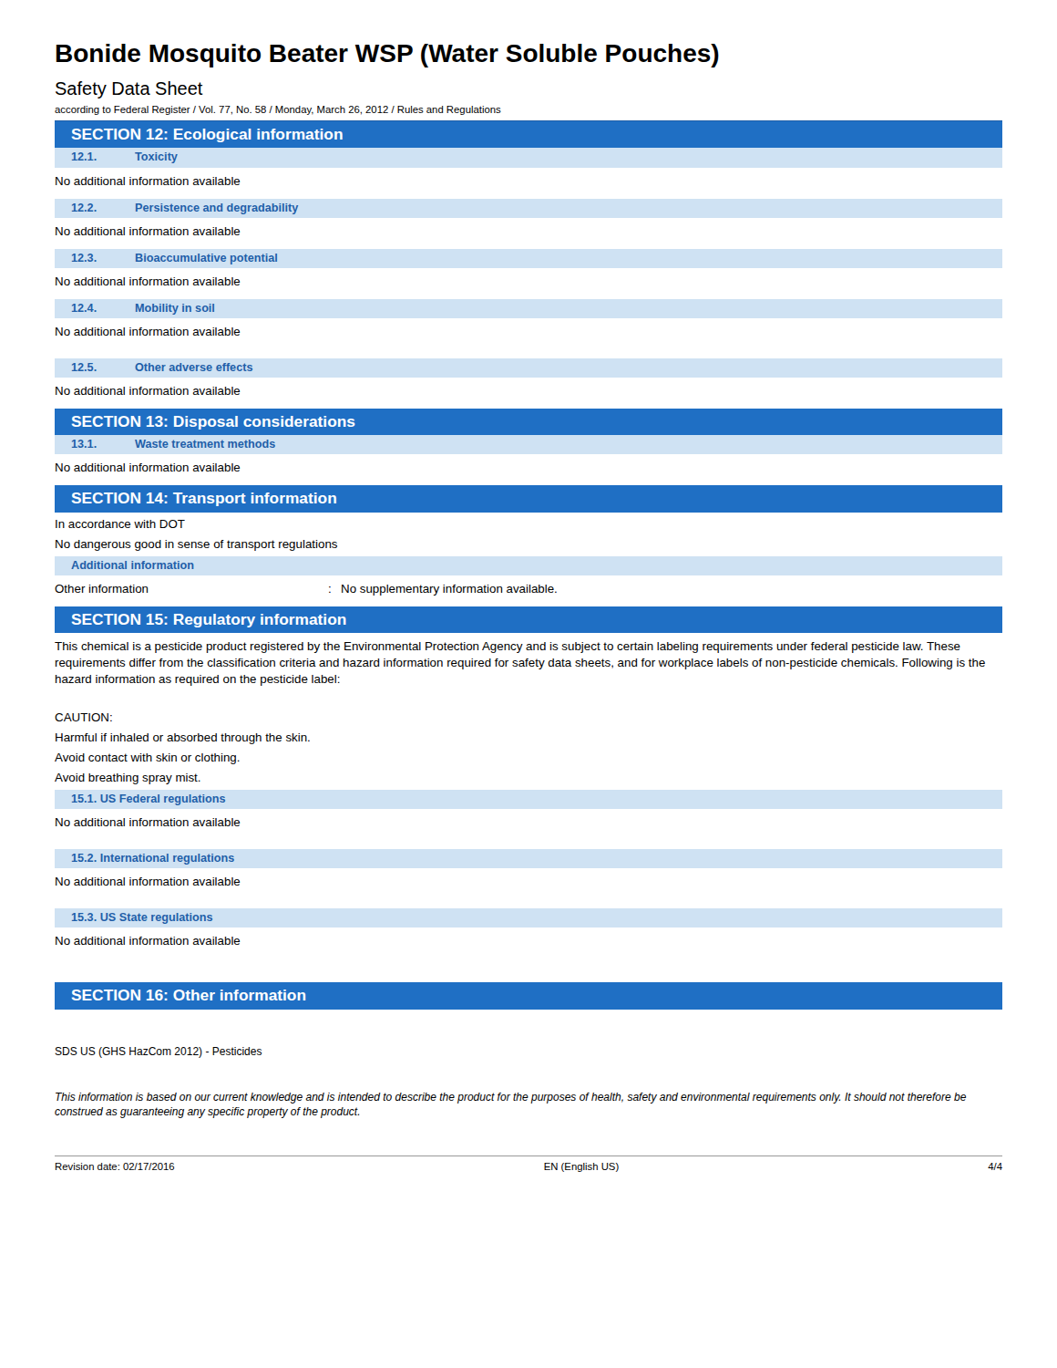Bonide Mosquito Beater WSP (Water Soluble Pouches)
Safety Data Sheet
according to Federal Register / Vol. 77, No. 58 / Monday, March 26, 2012 / Rules and Regulations
SECTION 12: Ecological information
12.1. Toxicity
No additional information available
12.2. Persistence and degradability
No additional information available
12.3. Bioaccumulative potential
No additional information available
12.4. Mobility in soil
No additional information available
12.5. Other adverse effects
No additional information available
SECTION 13: Disposal considerations
13.1. Waste treatment methods
No additional information available
SECTION 14: Transport information
In accordance with DOT
No dangerous good in sense of transport regulations
Additional information
Other information
:
No supplementary information available.
SECTION 15: Regulatory information
This chemical is a pesticide product registered by the Environmental Protection Agency and is subject to certain labeling requirements under federal pesticide law. These requirements differ from the classification criteria and hazard information required for safety data sheets, and for workplace labels of non-pesticide chemicals. Following is the hazard information as required on the pesticide label:
CAUTION:
Harmful if inhaled or absorbed through the skin.
Avoid contact with skin or clothing.
Avoid breathing spray mist.
15.1. US Federal regulations
No additional information available
15.2. International regulations
No additional information available
15.3. US State regulations
No additional information available
SECTION 16: Other information
SDS US (GHS HazCom 2012) - Pesticides
This information is based on our current knowledge and is intended to describe the product for the purposes of health, safety and environmental requirements only. It should not therefore be construed as guaranteeing any specific property of the product.
Revision date: 02/17/2016
EN (English US)
4/4